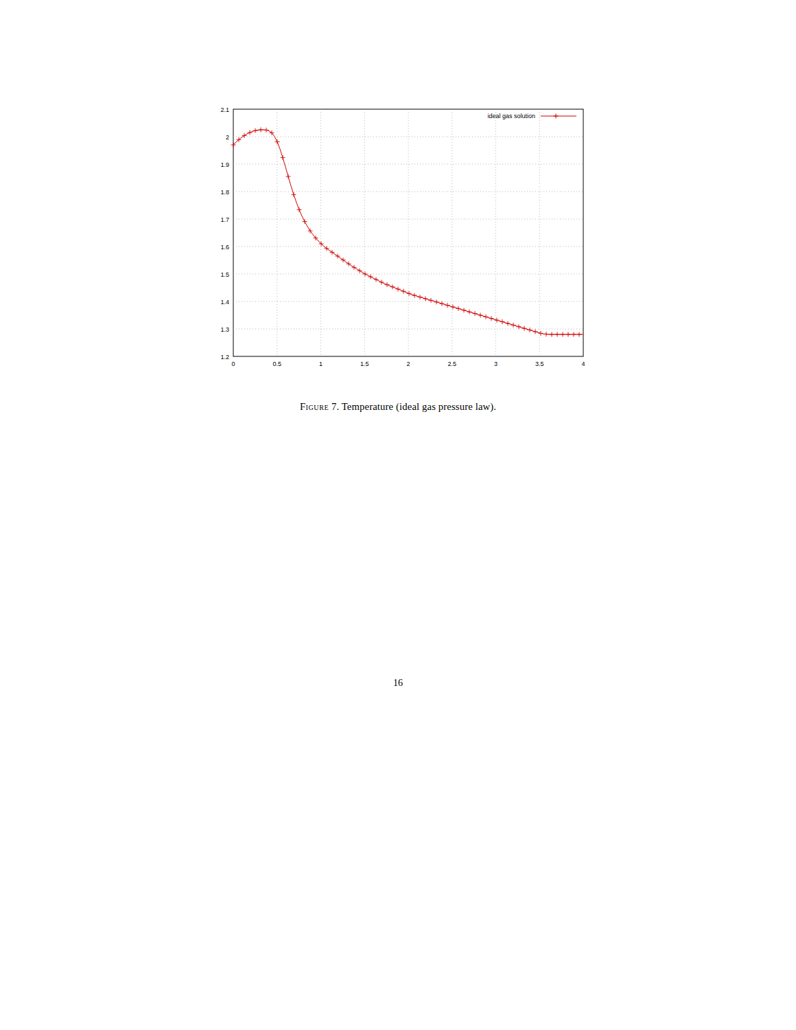Temperature versus position for the ideal gas pressure law Line plot with crosses. The curve starts near 1.87 at x = 0, rises to a maximum of about 2.03 near x = 0.38, then decreases steeply and levels off near 1.29 for x greater than about 3.4. Horizontal axis from 0 to 4; vertical axis from 1.2 to 2.1. 2.1 2 1.9 1.8 1.7 1.6 1.5 1.4 1.3 1.2 0 0.5 1 1.5 2 2.5 3 3.5 4 ideal gas solution
Figure 7. Temperature (ideal gas pressure law).
16